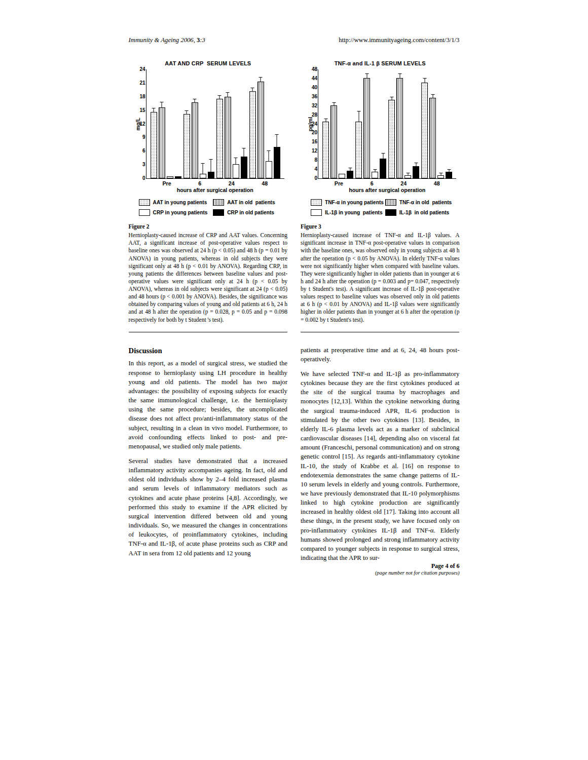Immunity & Ageing 2006, 3:3
http://www.immunityageing.com/content/3/1/3
AAT AND CRP SERUM LEVELS
mg/L
24 21 18 15 12 9 6 3 0
Pre 62448
hours after surgical operation
AAT in young patients
AAT in old patients
CRP in young patients
CRP in old patients
Figure 2 Hernioplasty-caused increase of CRP and AAT values. Concerning AAT, a significant increase of post-operative values respect to baseline ones was observed at 24 h (p < 0.05) and 48 h (p = 0.01 by ANOVA) in young patients, whereas in old subjects they were significant only at 48 h (p < 0.01 by ANOVA). Regarding CRP, in young patients the differences between baseline values and post-operative values were significant only at 24 h (p < 0.05 by ANOVA), whereas in old subjects were significant at 24 (p < 0.05) and 48 hours (p < 0.001 by ANOVA). Besides, the significance was obtained by comparing values of young and old patients at 6 h, 24 h and at 48 h after the operation (p = 0.028, p = 0.05 and p = 0.098 respectively for both by t Student 's test).
TNF-α and IL-1 β SERUM LEVELS
pg/ml
48 44 40 36 32 28 24 20 16 12 8 4 0
Pre 62448
hours after surgical operation
TNF-α in young patients
TNF-α in old patients
IL-1β in young patients
IL-1β in old patients
Figure 3 Hernioplasty-caused increase of TNF-α and IL-1β values. A significant increase in TNF-α post-operative values in comparison with the baseline ones, was observed only in young subjects at 48 h after the operation (p < 0.05 by ANOVA). In elderly TNF-α values were not significantly higher when compared with baseline values. They were significantly higher in older patients than in younger at 6 h and 24 h after the operation (p = 0.003 and p= 0.047, respectively by t Student's test). A significant increase of IL-1β post-operative values respect to baseline values was observed only in old patients at 6 h (p < 0.01 by ANOVA) and IL-1β values were significantly higher in older patients than in younger at 6 h after the operation (p = 0.002 by t Student's test).
Discussion
In this report, as a model of surgical stress, we studied the response to hernioplasty using LH procedure in healthy young and old patients. The model has two major advantages: the possibility of exposing subjects for exactly the same immunological challenge, i.e. the hernioplasty using the same procedure; besides, the uncomplicated disease does not affect pro/anti-inflammatory status of the subject, resulting in a clean in vivo model. Furthermore, to avoid confounding effects linked to post- and pre-menopausal, we studied only male patients.
Several studies have demonstrated that a increased inflammatory activity accompanies ageing. In fact, old and oldest old individuals show by 2–4 fold increased plasma and serum levels of inflammatory mediators such as cytokines and acute phase proteins [4,8]. Accordingly, we performed this study to examine if the APR elicited by surgical intervention differed between old and young individuals. So, we measured the changes in concentrations of leukocytes, of proinflammatory cytokines, including TNF-α and IL-1β, of acute phase proteins such as CRP and AAT in sera from 12 old patients and 12 young
patients at preoperative time and at 6, 24, 48 hours post-operatively.
We have selected TNF-α and IL-1β as pro-inflammatory cytokines because they are the first cytokines produced at the site of the surgical trauma by macrophages and monocytes [12,13]. Within the cytokine networking during the surgical trauma-induced APR, IL-6 production is stimulated by the other two cytokines [13]. Besides, in elderly IL-6 plasma levels act as a marker of subclinical cardiovascular diseases [14], depending also on visceral fat amount (Franceschi, personal communication) and on strong genetic control [15]. As regards anti-inflammatory cytokine IL-10, the study of Krabbe et al. [16] on response to endotexemia demonstrates the same change patterns of IL-10 serum levels in elderly and young controls. Furthermore, we have previously demonstrated that IL-10 polymorphisms linked to high cytokine production are significantly increased in healthy oldest old [17]. Taking into account all these things, in the present study, we have focused only on pro-inflammatory cytokines IL-1β and TNF-α. Elderly humans showed prolonged and strong inflammatory activity compared to younger subjects in response to surgical stress, indicating that the APR to sur-
Page 4 of 6
(page number not for citation purposes)